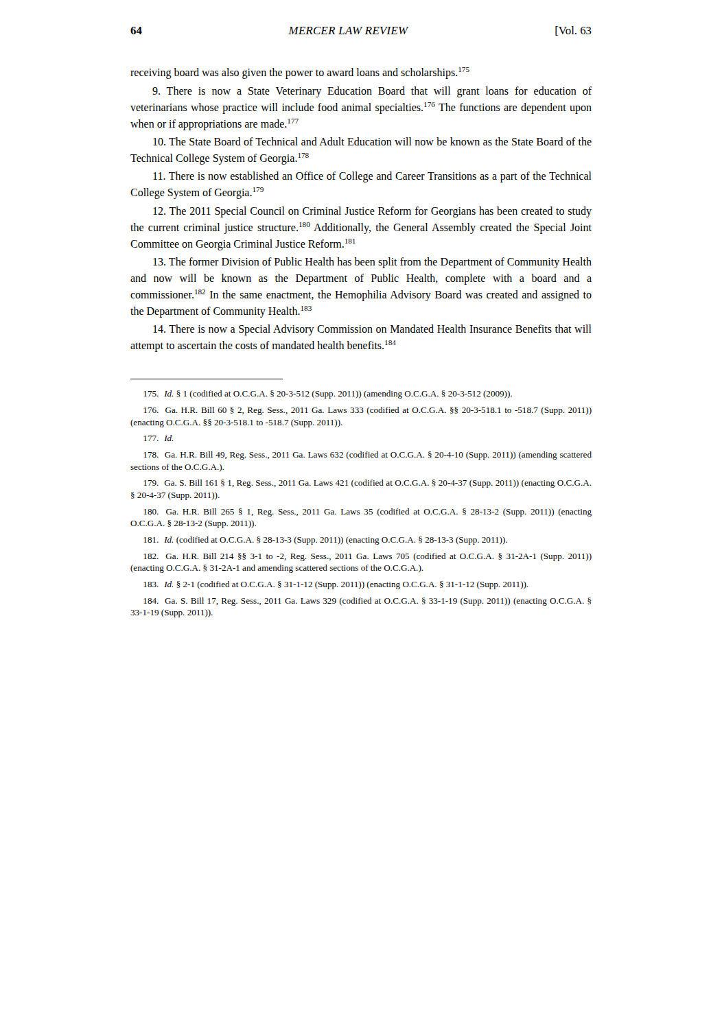64 MERCER LAW REVIEW [Vol. 63
receiving board was also given the power to award loans and scholarships.175
9. There is now a State Veterinary Education Board that will grant loans for education of veterinarians whose practice will include food animal specialties.176 The functions are dependent upon when or if appropriations are made.177
10. The State Board of Technical and Adult Education will now be known as the State Board of the Technical College System of Georgia.178
11. There is now established an Office of College and Career Transitions as a part of the Technical College System of Georgia.179
12. The 2011 Special Council on Criminal Justice Reform for Georgians has been created to study the current criminal justice structure.180 Additionally, the General Assembly created the Special Joint Committee on Georgia Criminal Justice Reform.181
13. The former Division of Public Health has been split from the Department of Community Health and now will be known as the Department of Public Health, complete with a board and a commissioner.182 In the same enactment, the Hemophilia Advisory Board was created and assigned to the Department of Community Health.183
14. There is now a Special Advisory Commission on Mandated Health Insurance Benefits that will attempt to ascertain the costs of mandated health benefits.184
175. Id. § 1 (codified at O.C.G.A. § 20-3-512 (Supp. 2011)) (amending O.C.G.A. § 20-3-512 (2009)).
176. Ga. H.R. Bill 60 § 2, Reg. Sess., 2011 Ga. Laws 333 (codified at O.C.G.A. §§ 20-3-518.1 to -518.7 (Supp. 2011)) (enacting O.C.G.A. §§ 20-3-518.1 to -518.7 (Supp. 2011)).
177. Id.
178. Ga. H.R. Bill 49, Reg. Sess., 2011 Ga. Laws 632 (codified at O.C.G.A. § 20-4-10 (Supp. 2011)) (amending scattered sections of the O.C.G.A.).
179. Ga. S. Bill 161 § 1, Reg. Sess., 2011 Ga. Laws 421 (codified at O.C.G.A. § 20-4-37 (Supp. 2011)) (enacting O.C.G.A. § 20-4-37 (Supp. 2011)).
180. Ga. H.R. Bill 265 § 1, Reg. Sess., 2011 Ga. Laws 35 (codified at O.C.G.A. § 28-13-2 (Supp. 2011)) (enacting O.C.G.A. § 28-13-2 (Supp. 2011)).
181. Id. (codified at O.C.G.A. § 28-13-3 (Supp. 2011)) (enacting O.C.G.A. § 28-13-3 (Supp. 2011)).
182. Ga. H.R. Bill 214 §§ 3-1 to -2, Reg. Sess., 2011 Ga. Laws 705 (codified at O.C.G.A. § 31-2A-1 (Supp. 2011)) (enacting O.C.G.A. § 31-2A-1 and amending scattered sections of the O.C.G.A.).
183. Id. § 2-1 (codified at O.C.G.A. § 31-1-12 (Supp. 2011)) (enacting O.C.G.A. § 31-1-12 (Supp. 2011)).
184. Ga. S. Bill 17, Reg. Sess., 2011 Ga. Laws 329 (codified at O.C.G.A. § 33-1-19 (Supp. 2011)) (enacting O.C.G.A. § 33-1-19 (Supp. 2011)).